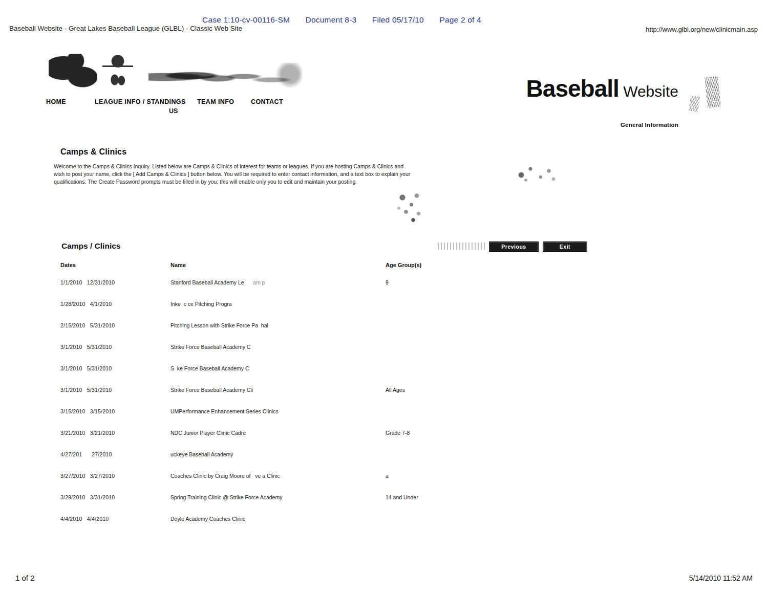Case 1:10-cv-00116-SM Document 8-3 Filed 05/17/10 Page 2 of 4
Baseball Website - Great Lakes Baseball League (GLBL) - Classic Web Site
http://www.glbl.org/new/clinicmain.asp
HOME
LEAGUE INFO / STANDINGS
TEAM INFO
CONTACT
US
Baseball Website
General Information
Camps & Clinics
Welcome to the Camps & Clinics Inquiry. Listed below are Camps & Clinics of interest for teams or leagues. If you are hosting Camps & Clinics and wish to post your name, click the [ Add Camps & Clinics ] button below. You will be required to enter contact information, and a text box to explain your qualifications. The Create Password prompts must be filled in by you; this will enable only you to edit and maintain your posting.
Camps / Clinics
Previous
Exit
| Dates | Name | Age Group(s) |
| --- | --- | --- |
| 1/1/2010 12/31/2010 | Stanford Baseball Academy Le am p | 9 |
| 1/28/2010 4/1/2010 | Inke c ce Pitching Progra | |
| 2/15/2010 5/31/2010 | Pitching Lesson with Strike Force Pa hal | |
| 3/1/2010 5/31/2010 | Strike Force Baseball Academy C | |
| 3/1/2010 5/31/2010 | S ke Force Baseball Academy C | |
| 3/1/2010 5/31/2010 | Strike Force Baseball Academy Cli | All Ages |
| 3/15/2010 3/15/2010 | UMPerformance Enhancement Series Clinics | |
| 3/21/2010 3/21/2010 | NDC Junior Player Clinic Cadre | Grade 7-8 |
| 4/27/201 27/2010 | uckeye Baseball Academy | |
| 3/27/2010 3/27/2010 | Coaches Clinic by Craig Moore of ve a Clinic | a |
| 3/29/2010 3/31/2010 | Spring Training Clinic @ Strike Force Academy | 14 and Under |
| 4/4/2010 4/4/2010 | Doyle Academy Coaches Clinic | |
1 of 2
5/14/2010 11:52 AM